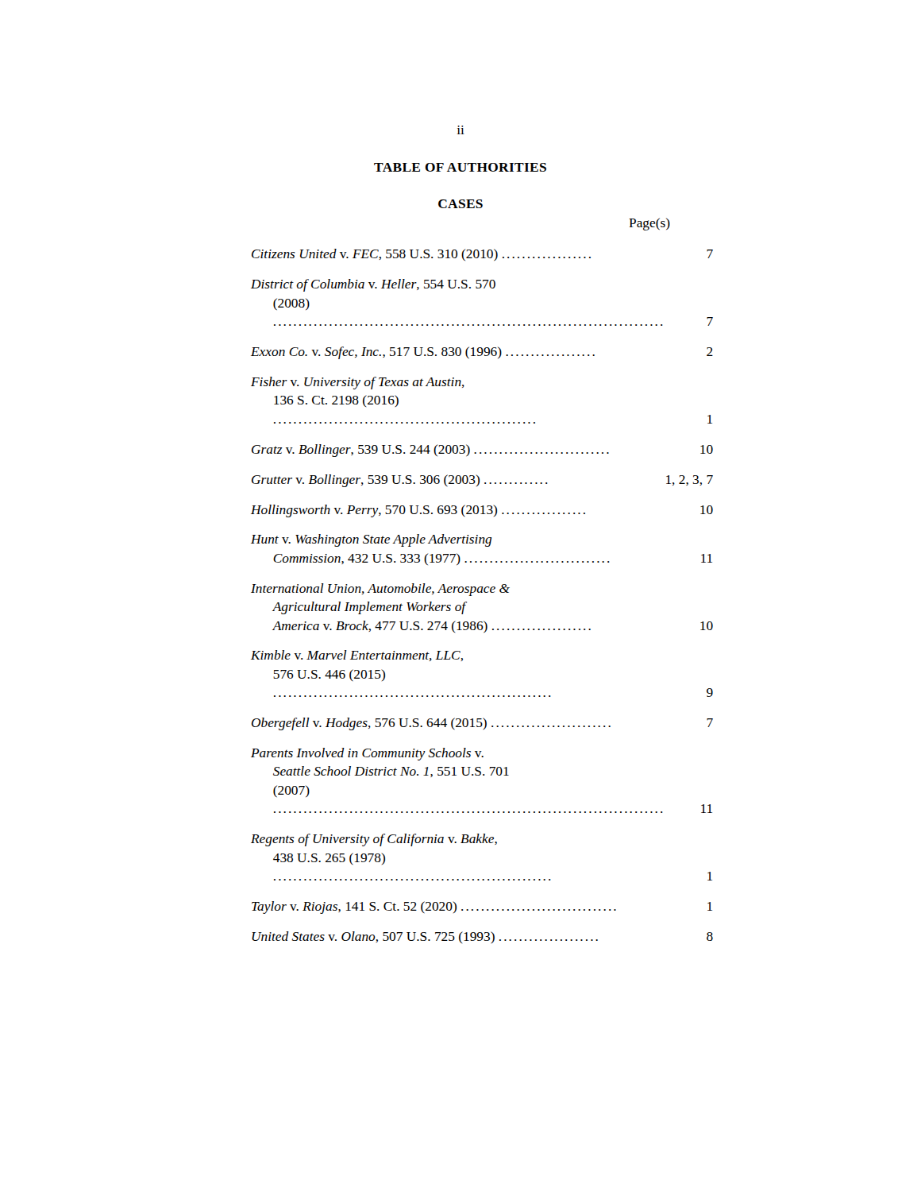ii
TABLE OF AUTHORITIES
CASES
Page(s)
| Citizens United v. FEC , 558 U.S. 310 (2010) .................. | 7 |
| District of Columbia v. Heller , 554 U.S. 570 (2008) ............................................................................. | 7 |
| Exxon Co. v. Sofec, Inc. , 517 U.S. 830 (1996) .................. | 2 |
| Fisher v. University of Texas at Austin , 136 S. Ct. 2198 (2016) .................................................... | 1 |
| Gratz v. Bollinger , 539 U.S. 244 (2003) ........................... | 10 |
| Grutter v. Bollinger , 539 U.S. 306 (2003) ............. | 1, 2, 3, 7 |
| Hollingsworth v. Perry , 570 U.S. 693 (2013) ................. | 10 |
| Hunt v. Washington State Apple Advertising Commission , 432 U.S. 333 (1977) ............................. | 11 |
| International Union, Automobile, Aerospace & Agricultural Implement Workers of America v. Brock , 477 U.S. 274 (1986) .................... | 10 |
| Kimble v. Marvel Entertainment, LLC , 576 U.S. 446 (2015) ....................................................... | 9 |
| Obergefell v. Hodges , 576 U.S. 644 (2015) ........................ | 7 |
| Parents Involved in Community Schools v. Seattle School District No. 1 , 551 U.S. 701 (2007) ............................................................................. | 11 |
| Regents of University of California v. Bakke , 438 U.S. 265 (1978) ....................................................... | 1 |
| Taylor v. Riojas , 141 S. Ct. 52 (2020) ............................... | 1 |
| United States v. Olano , 507 U.S. 725 (1993) .................... | 8 |